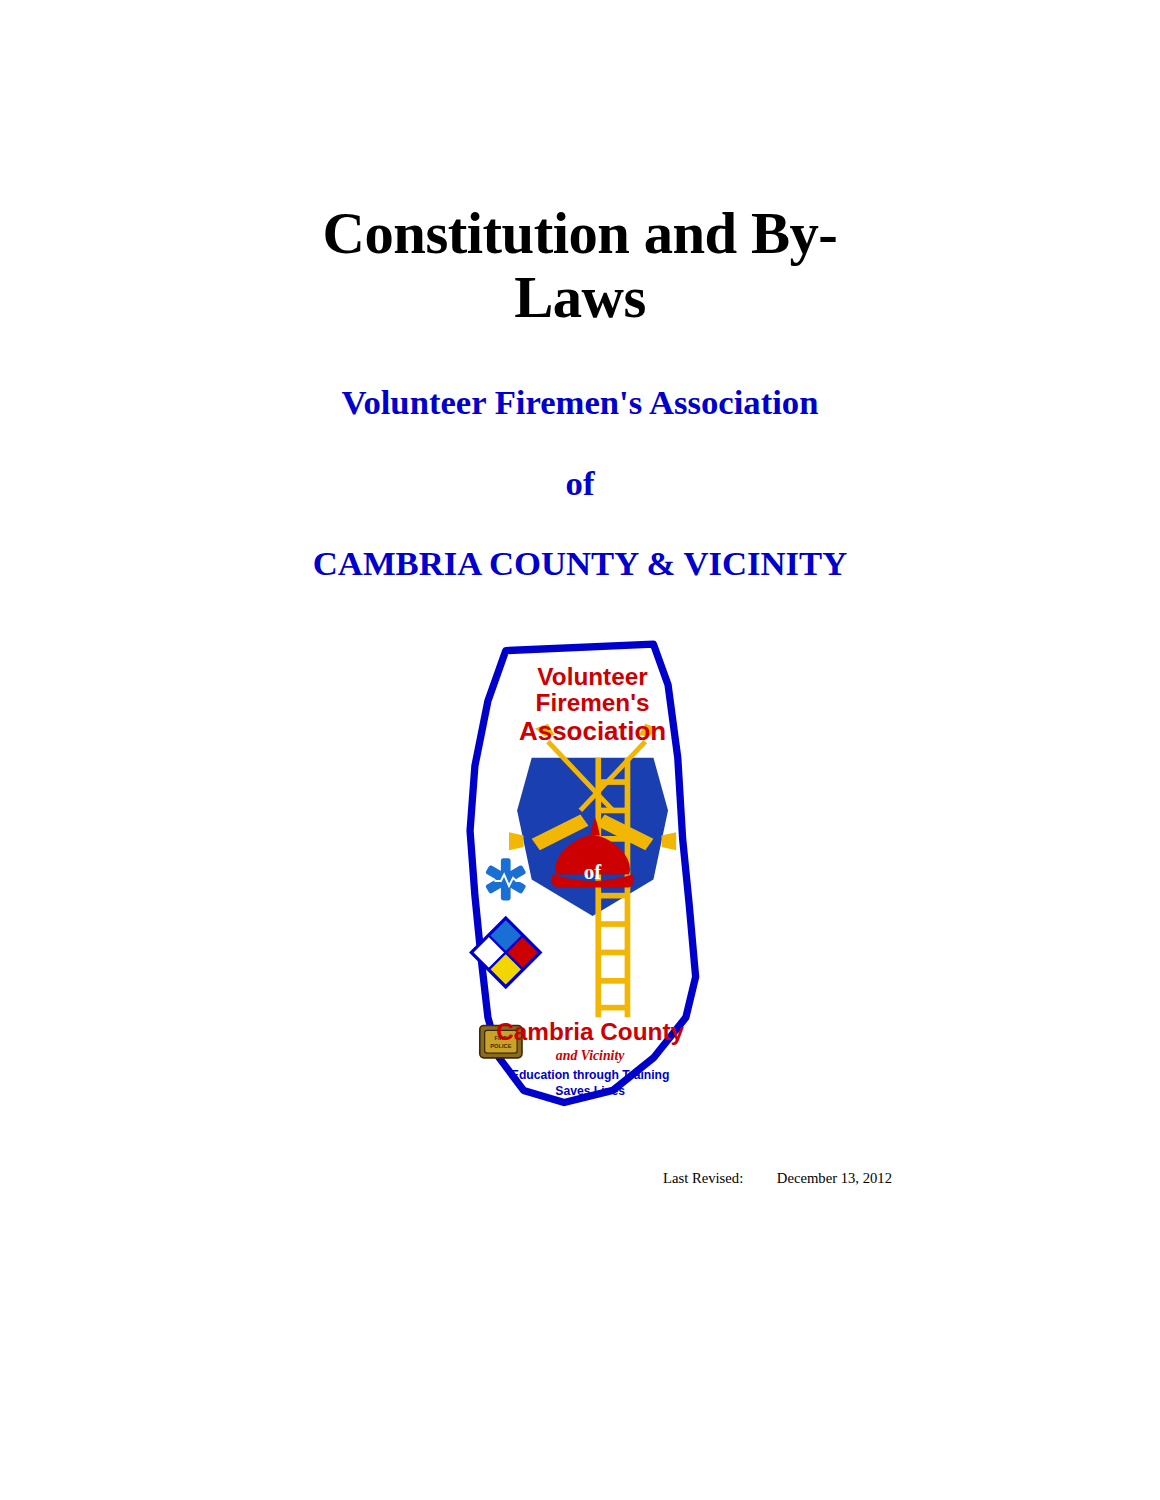Constitution and By-Laws
Volunteer Firemen's Association
of
CAMBRIA COUNTY & VICINITY
Volunteer Firemen's Association of Cambria County and Vicinity logo Outline of Cambria County containing a blue keystone with crossed fire trumpets, a fire helmet, a ladder, a pike pole and an axe; a blue Star of Life, an NFPA 704 diamond, and a Fire Police badge; text reads Volunteer Firemen's Association of Cambria County and Vicinity, Education through Training Saves Lives. of FIRE POLICE Volunteer Firemen's Association Cambria County and Vicinity Education through Training Saves Lives
Last Revised: December 13, 2012